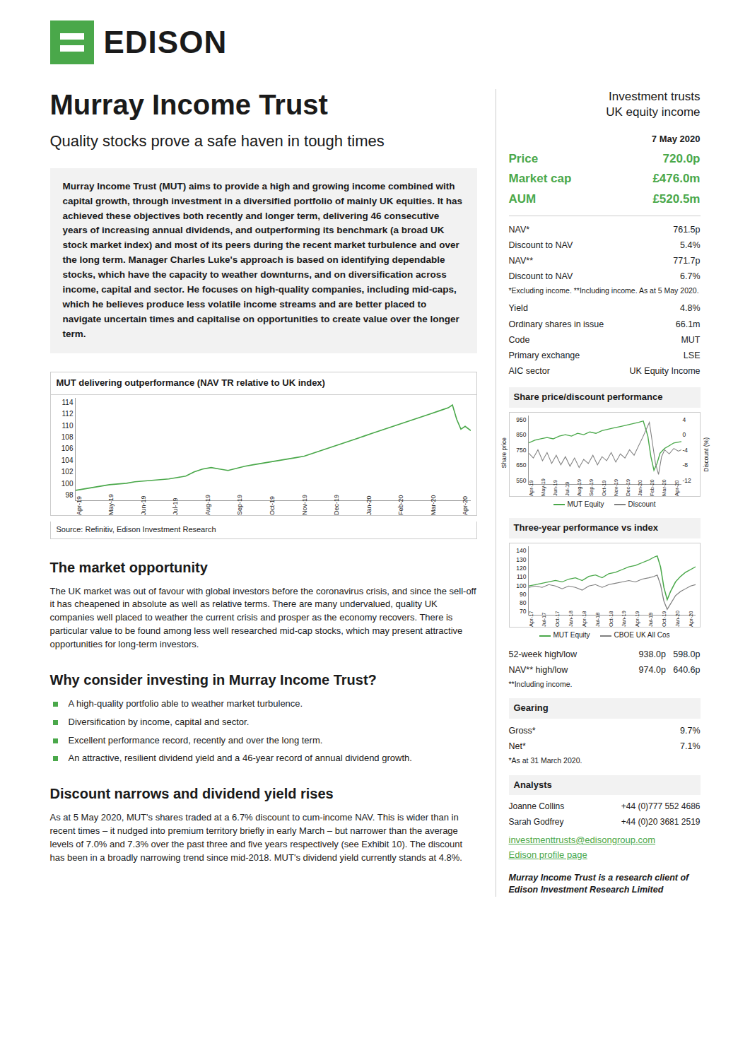EDISON
Murray Income Trust
Quality stocks prove a safe haven in tough times
Murray Income Trust (MUT) aims to provide a high and growing income combined with capital growth, through investment in a diversified portfolio of mainly UK equities. It has achieved these objectives both recently and longer term, delivering 46 consecutive years of increasing annual dividends, and outperforming its benchmark (a broad UK stock market index) and most of its peers during the recent market turbulence and over the long term. Manager Charles Luke's approach is based on identifying dependable stocks, which have the capacity to weather downturns, and on diversification across income, capital and sector. He focuses on high-quality companies, including mid-caps, which he believes produce less volatile income streams and are better placed to navigate uncertain times and capitalise on opportunities to create value over the longer term.
MUT delivering outperformance (NAV TR relative to UK index)
11411211010810610410210098
Apr-19 May-19 Jun-19 Jul-19 Aug-19 Sep-19 Oct-19 Nov-19 Dec-19 Jan-20 Feb-20 Mar-20 Apr-20
Source: Refinitiv, Edison Investment Research
The market opportunity
The UK market was out of favour with global investors before the coronavirus crisis, and since the sell-off it has cheapened in absolute as well as relative terms. There are many undervalued, quality UK companies well placed to weather the current crisis and prosper as the economy recovers. There is particular value to be found among less well researched mid-cap stocks, which may present attractive opportunities for long-term investors.
Why consider investing in Murray Income Trust?
A high-quality portfolio able to weather market turbulence.
Diversification by income, capital and sector.
Excellent performance record, recently and over the long term.
An attractive, resilient dividend yield and a 46-year record of annual dividend growth.
Discount narrows and dividend yield rises
As at 5 May 2020, MUT's shares traded at a 6.7% discount to cum-income NAV. This is wider than in recent times – it nudged into premium territory briefly in early March – but narrower than the average levels of 7.0% and 7.3% over the past three and five years respectively (see Exhibit 10). The discount has been in a broadly narrowing trend since mid-2018. MUT's dividend yield currently stands at 4.8%.
Investment trusts
UK equity income
7 May 2020
| Price | 720.0p |
| Market cap | £476.0m |
| AUM | £520.5m |
| NAV* | 761.5p |
| Discount to NAV | 5.4% |
| NAV** | 771.7p |
| Discount to NAV | 6.7% |
*Excluding income. **Including income. As at 5 May 2020.
| Yield | 4.8% |
| Ordinary shares in issue | 66.1m |
| Code | MUT |
| Primary exchange | LSE |
| AIC sector | UK Equity Income |
Share price/discount performance
950850750650550
40-4-8-12
Share price
Discount (%)
Apr-19 May-19 Jun-19 Jul-19 Aug-19 Sep-19 Oct-19 Nov-19 Dec-19 Jan-20 Feb-20 Mar-20 Apr-20
MUT Equity Discount
Three-year performance vs index
140130120110100908070
Apr-17 Jul-17 Oct-17 Jan-18 Apr-18 Jul-18 Oct-18 Jan-19 Apr-19 Jul-19 Oct-19 Jan-20 Apr-20
MUT Equity CBOE UK All Cos
| 52-week high/low | 938.0p 598.0p |
| NAV** high/low | 974.0p 640.6p |
**Including income.
Gearing
| Gross* | 9.7% |
| Net* | 7.1% |
*As at 31 March 2020.
Analysts
| Joanne Collins | +44 (0)777 552 4686 |
| Sarah Godfrey | +44 (0)20 3681 2519 |
investmenttrusts@edisongroup.com
Edison profile page
Murray Income Trust is a research client of Edison Investment Research Limited